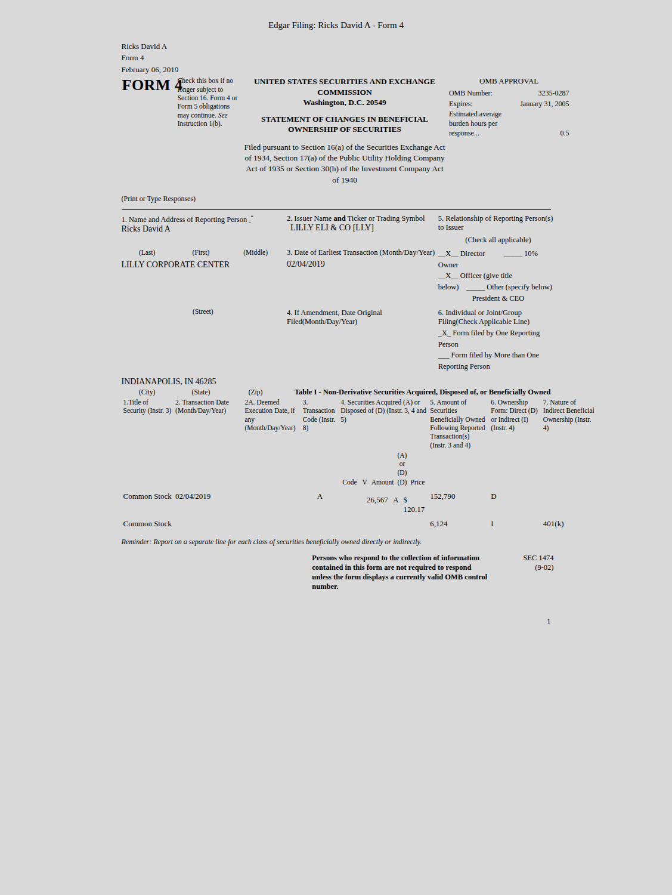Edgar Filing: Ricks David A - Form 4
Ricks David A
Form 4
February 06, 2019
| FORM 4 | Check this box if no longer subject to Section 16. Form 4 or Form 5 obligations may continue. See Instruction 1(b). | UNITED STATES SECURITIES AND EXCHANGE COMMISSION Washington, D.C. 20549 STATEMENT OF CHANGES IN BENEFICIAL OWNERSHIP OF SECURITIES Filed pursuant to Section 16(a) of the Securities Exchange Act of 1934, Section 17(a) of the Public Utility Holding Company Act of 1935 or Section 30(h) of the Investment Company Act of 1940 | OMB APPROVAL / OMB Number: / 3235-0287 / / Expires: / January 31, 2005 / / Estimated average burden hours per response... / 0.5 / |
(Print or Type Responses)
| 1. Name and Address of Reporting Person * Ricks David A | 2. Issuer Name and Ticker or Trading Symbol LILLY ELI & CO [LLY] | 5. Relationship of Reporting Person(s) to Issuer (Check all applicable) |
| / (Last) / (First) / (Middle) / LILLY CORPORATE CENTER | 3. Date of Earliest Transaction (Month/Day/Year) 02/04/2019 | __X__ Director _____ 10% Owner __X__ Officer (give title below) _____ Other (specify below) President & CEO |
| (Street) | 4. If Amendment, Date Original Filed(Month/Day/Year) | 6. Individual or Joint/Group Filing(Check Applicable Line) _X_ Form filed by One Reporting Person ___ Form filed by More than One Reporting Person |
| INDIANAPOLIS, IN 46285 | | |
| / (City) / (State) / (Zip) / | Table I - Non-Derivative Securities Acquired, Disposed of, or Beneficially Owned |
| 1.Title of Security (Instr. 3) | 2. Transaction Date (Month/Day/Year) | 2A. Deemed Execution Date, if any (Month/Day/Year) | 3. Transaction Code (Instr. 8) | 4. Securities Acquired (A) or Disposed of (D) (Instr. 3, 4 and 5) | 5. Amount of Securities Beneficially Owned Following Reported Transaction(s) (Instr. 3 and 4) | 6. Ownership Form: Direct (D) or Indirect (I) (Instr. 4) | 7. Nature of Indirect Beneficial Ownership (Instr. 4) |
| | | | | / / / / (A) or (D) / / / Code / V / Amount / (D) / Price / | | | |
| Common Stock | 02/04/2019 | | A | / / / 26,567 / A / $ 120.17 / | 152,790 | D | |
| Common Stock | | | | | 6,124 | I | 401(k) |
Reminder: Report on a separate line for each class of securities beneficially owned directly or indirectly.
| | Persons who respond to the collection of information contained in this form are not required to respond unless the form displays a currently valid OMB control number. | SEC 1474 (9-02) |
1